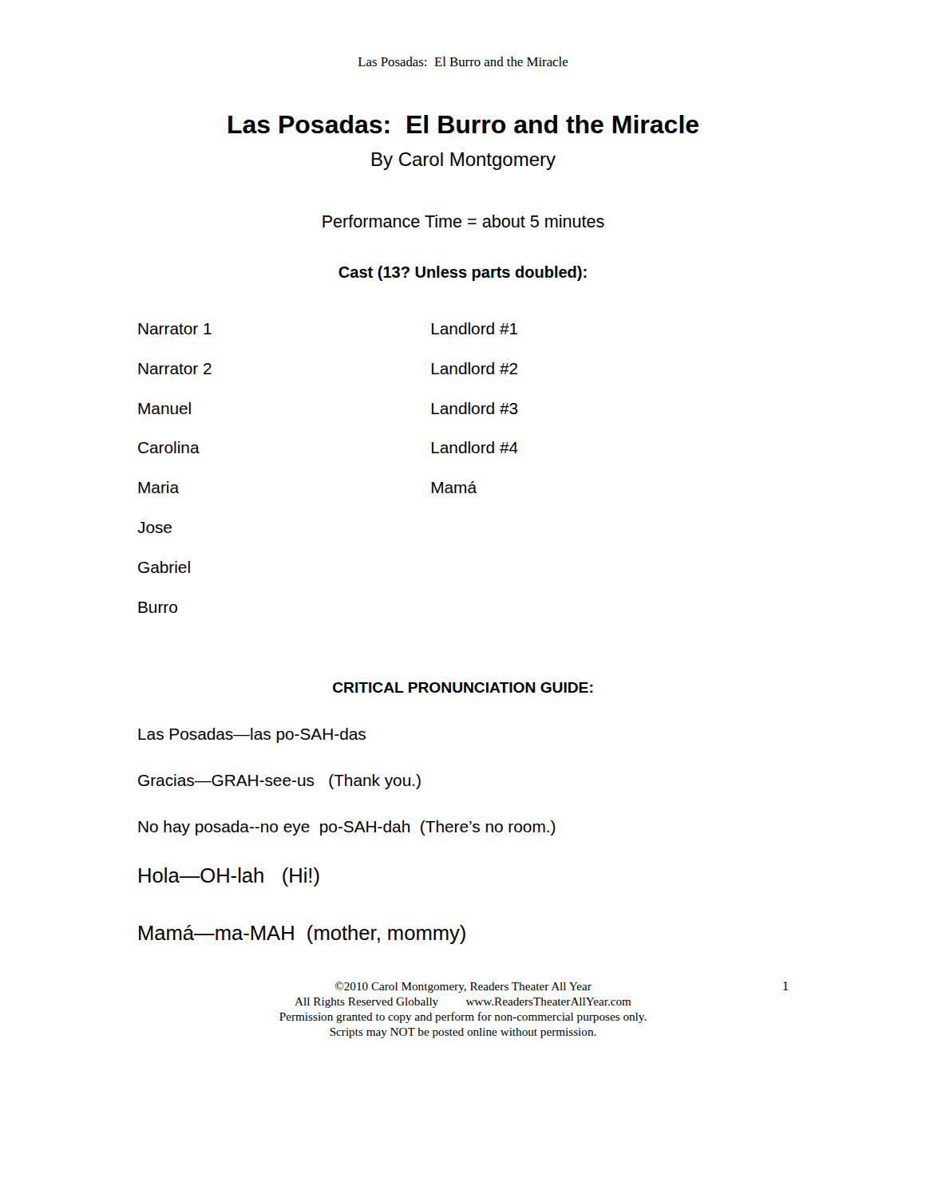Las Posadas: El Burro and the Miracle
Las Posadas: El Burro and the Miracle
By Carol Montgomery
Performance Time = about 5 minutes
Cast (13? Unless parts doubled):
| Narrator 1 | Landlord #1 |
| Narrator 2 | Landlord #2 |
| Manuel | Landlord #3 |
| Carolina | Landlord #4 |
| Maria | Mamá |
| Jose | |
| Gabriel | |
| Burro | |
CRITICAL PRONUNCIATION GUIDE:
Las Posadas—las po-SAH-das
Gracias—GRAH-see-us (Thank you.)
No hay posada--no eye po-SAH-dah (There’s no room.)
Hola—OH-lah (Hi!)
Mamá—ma-MAH (mother, mommy)
1 ©2010 Carol Montgomery, Readers Theater All Year
All Rights Reserved Globally www.ReadersTheaterAllYear.com
Permission granted to copy and perform for non-commercial purposes only.
Scripts may NOT be posted online without permission.